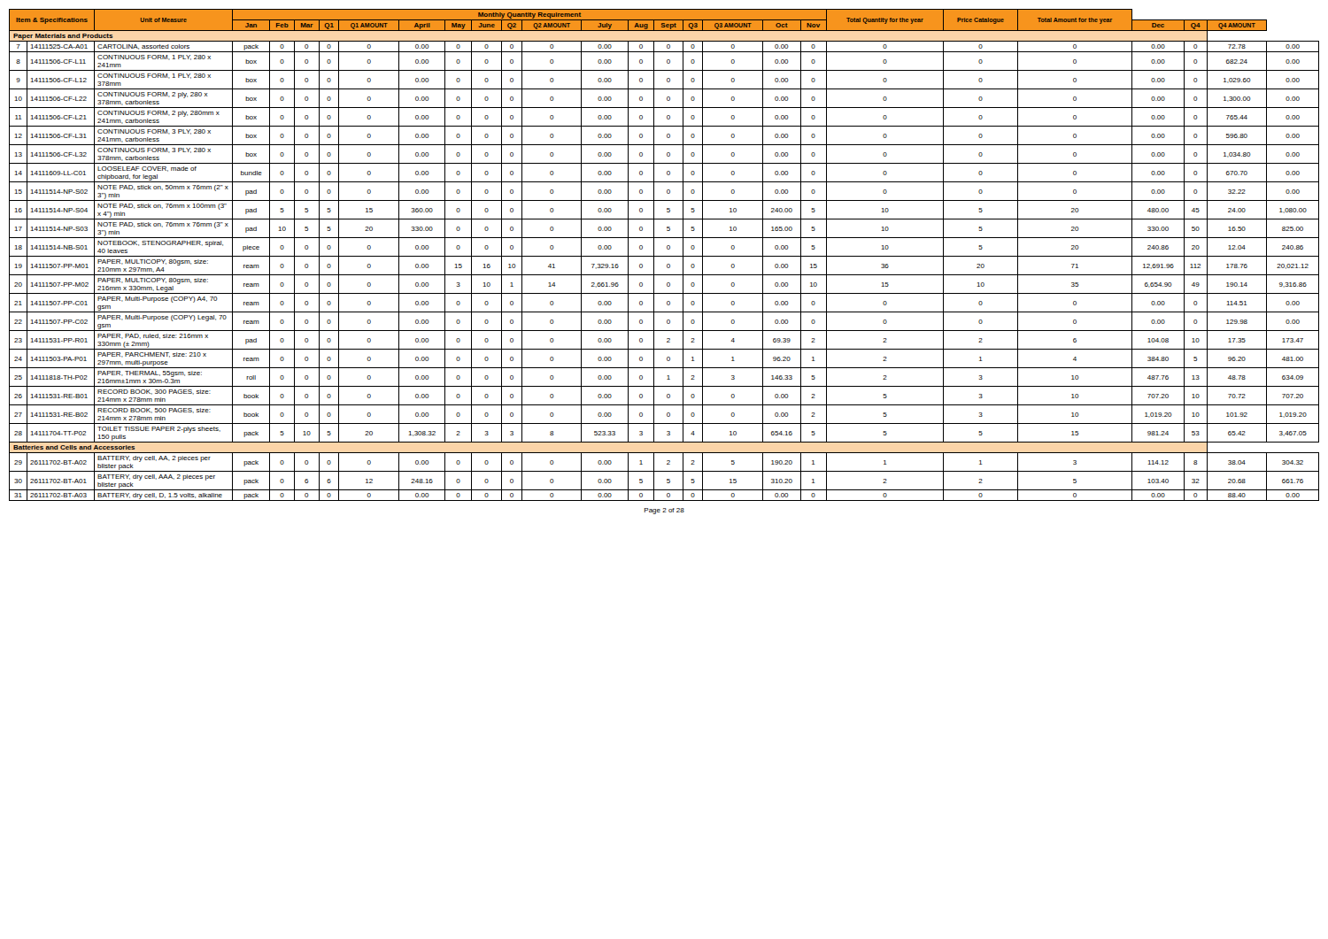| Item & Specifications | Unit of Measure | Monthly Quantity Requirement | Total Quantity for the year | Price Catalogue | Total Amount for the year |
| --- | --- | --- | --- | --- | --- |
| Jan | Feb | Mar | Q1 | Q1 AMOUNT | April | May | June | Q2 | Q2 AMOUNT | July | Aug | Sept | Q3 | Q3 AMOUNT | Oct | Nov | Dec | Q4 | Q4 AMOUNT |
| Paper Materials and Products |
| 7 | 14111525-CA-A01 | CARTOLINA, assorted colors | pack | 0 | 0 | 0 | 0 | 0.00 | 0 | 0 | 0 | 0 | 0.00 | 0 | 0 | 0 | 0 | 0.00 | 0 | 0 | 0 | 0 | 0.00 | 0 | 72.78 | 0.00 |
| 8 | 14111506-CF-L11 | CONTINUOUS FORM, 1 PLY, 280 x 241mm | box | 0 | 0 | 0 | 0 | 0.00 | 0 | 0 | 0 | 0 | 0.00 | 0 | 0 | 0 | 0 | 0.00 | 0 | 0 | 0 | 0 | 0.00 | 0 | 682.24 | 0.00 |
| 9 | 14111506-CF-L12 | CONTINUOUS FORM, 1 PLY, 280 x 378mm | box | 0 | 0 | 0 | 0 | 0.00 | 0 | 0 | 0 | 0 | 0.00 | 0 | 0 | 0 | 0 | 0.00 | 0 | 0 | 0 | 0 | 0.00 | 0 | 1,029.60 | 0.00 |
| 10 | 14111506-CF-L22 | CONTINUOUS FORM, 2 ply, 280 x 378mm, carbonless | box | 0 | 0 | 0 | 0 | 0.00 | 0 | 0 | 0 | 0 | 0.00 | 0 | 0 | 0 | 0 | 0.00 | 0 | 0 | 0 | 0 | 0.00 | 0 | 1,300.00 | 0.00 |
| 11 | 14111506-CF-L21 | CONTINUOUS FORM, 2 ply, 280mm x 241mm, carbonless | box | 0 | 0 | 0 | 0 | 0.00 | 0 | 0 | 0 | 0 | 0.00 | 0 | 0 | 0 | 0 | 0.00 | 0 | 0 | 0 | 0 | 0.00 | 0 | 765.44 | 0.00 |
| 12 | 14111506-CF-L31 | CONTINUOUS FORM, 3 PLY, 280 x 241mm, carbonless | box | 0 | 0 | 0 | 0 | 0.00 | 0 | 0 | 0 | 0 | 0.00 | 0 | 0 | 0 | 0 | 0.00 | 0 | 0 | 0 | 0 | 0.00 | 0 | 596.80 | 0.00 |
| 13 | 14111506-CF-L32 | CONTINUOUS FORM, 3 PLY, 280 x 378mm, carbonless | box | 0 | 0 | 0 | 0 | 0.00 | 0 | 0 | 0 | 0 | 0.00 | 0 | 0 | 0 | 0 | 0.00 | 0 | 0 | 0 | 0 | 0.00 | 0 | 1,034.80 | 0.00 |
| 14 | 14111609-LL-C01 | LOOSELEAF COVER, made of chipboard, for legal | bundle | 0 | 0 | 0 | 0 | 0.00 | 0 | 0 | 0 | 0 | 0.00 | 0 | 0 | 0 | 0 | 0.00 | 0 | 0 | 0 | 0 | 0.00 | 0 | 670.70 | 0.00 |
| 15 | 14111514-NP-S02 | NOTE PAD, stick on, 50mm x 76mm (2" x 3") min | pad | 0 | 0 | 0 | 0 | 0.00 | 0 | 0 | 0 | 0 | 0.00 | 0 | 0 | 0 | 0 | 0.00 | 0 | 0 | 0 | 0 | 0.00 | 0 | 32.22 | 0.00 |
| 16 | 14111514-NP-S04 | NOTE PAD, stick on, 76mm x 100mm (3" x 4") min | pad | 5 | 5 | 5 | 15 | 360.00 | 0 | 0 | 0 | 0 | 0.00 | 0 | 5 | 5 | 10 | 240.00 | 5 | 10 | 5 | 20 | 480.00 | 45 | 24.00 | 1,080.00 |
| 17 | 14111514-NP-S03 | NOTE PAD, stick on, 76mm x 76mm (3" x 3") min | pad | 10 | 5 | 5 | 20 | 330.00 | 0 | 0 | 0 | 0 | 0.00 | 0 | 5 | 5 | 10 | 165.00 | 5 | 10 | 5 | 20 | 330.00 | 50 | 16.50 | 825.00 |
| 18 | 14111514-NB-S01 | NOTEBOOK, STENOGRAPHER, spiral, 40 leaves | piece | 0 | 0 | 0 | 0 | 0.00 | 0 | 0 | 0 | 0 | 0.00 | 0 | 0 | 0 | 0 | 0.00 | 5 | 10 | 5 | 20 | 240.86 | 20 | 12.04 | 240.86 |
| 19 | 14111507-PP-M01 | PAPER, MULTICOPY, 80gsm, size: 210mm x 297mm, A4 | ream | 0 | 0 | 0 | 0 | 0.00 | 15 | 16 | 10 | 41 | 7,329.16 | 0 | 0 | 0 | 0 | 0.00 | 15 | 36 | 20 | 71 | 12,691.96 | 112 | 178.76 | 20,021.12 |
| 20 | 14111507-PP-M02 | PAPER, MULTICOPY, 80gsm, size: 216mm x 330mm, Legal | ream | 0 | 0 | 0 | 0 | 0.00 | 3 | 10 | 1 | 14 | 2,661.96 | 0 | 0 | 0 | 0 | 0.00 | 10 | 15 | 10 | 35 | 6,654.90 | 49 | 190.14 | 9,316.86 |
| 21 | 14111507-PP-C01 | PAPER, Multi-Purpose (COPY) A4, 70 gsm | ream | 0 | 0 | 0 | 0 | 0.00 | 0 | 0 | 0 | 0 | 0.00 | 0 | 0 | 0 | 0 | 0.00 | 0 | 0 | 0 | 0 | 0.00 | 0 | 114.51 | 0.00 |
| 22 | 14111507-PP-C02 | PAPER, Multi-Purpose (COPY) Legal, 70 gsm | ream | 0 | 0 | 0 | 0 | 0.00 | 0 | 0 | 0 | 0 | 0.00 | 0 | 0 | 0 | 0 | 0.00 | 0 | 0 | 0 | 0 | 0.00 | 0 | 129.98 | 0.00 |
| 23 | 14111531-PP-R01 | PAPER, PAD, ruled, size: 216mm x 330mm (± 2mm) | pad | 0 | 0 | 0 | 0 | 0.00 | 0 | 0 | 0 | 0 | 0.00 | 0 | 2 | 2 | 4 | 69.39 | 2 | 2 | 2 | 6 | 104.08 | 10 | 17.35 | 173.47 |
| 24 | 14111503-PA-P01 | PAPER, PARCHMENT, size: 210 x 297mm, multi-purpose | ream | 0 | 0 | 0 | 0 | 0.00 | 0 | 0 | 0 | 0 | 0.00 | 0 | 0 | 1 | 1 | 96.20 | 1 | 2 | 1 | 4 | 384.80 | 5 | 96.20 | 481.00 |
| 25 | 14111818-TH-P02 | PAPER, THERMAL, 55gsm, size: 216mm±1mm x 30m-0.3m | roll | 0 | 0 | 0 | 0 | 0.00 | 0 | 0 | 0 | 0 | 0.00 | 0 | 1 | 2 | 3 | 146.33 | 5 | 2 | 3 | 10 | 487.76 | 13 | 48.78 | 634.09 |
| 26 | 14111531-RE-B01 | RECORD BOOK, 300 PAGES, size: 214mm x 278mm min | book | 0 | 0 | 0 | 0 | 0.00 | 0 | 0 | 0 | 0 | 0.00 | 0 | 0 | 0 | 0 | 0.00 | 2 | 5 | 3 | 10 | 707.20 | 10 | 70.72 | 707.20 |
| 27 | 14111531-RE-B02 | RECORD BOOK, 500 PAGES, size: 214mm x 278mm min | book | 0 | 0 | 0 | 0 | 0.00 | 0 | 0 | 0 | 0 | 0.00 | 0 | 0 | 0 | 0 | 0.00 | 2 | 5 | 3 | 10 | 1,019.20 | 10 | 101.92 | 1,019.20 |
| 28 | 14111704-TT-P02 | TOILET TISSUE PAPER 2-plys sheets, 150 pulls | pack | 5 | 10 | 5 | 20 | 1,308.32 | 2 | 3 | 3 | 8 | 523.33 | 3 | 3 | 4 | 10 | 654.16 | 5 | 5 | 5 | 15 | 981.24 | 53 | 65.42 | 3,467.05 |
| Batteries and Cells and Accessories |
| 29 | 26111702-BT-A02 | BATTERY, dry cell, AA, 2 pieces per blister pack | pack | 0 | 0 | 0 | 0 | 0.00 | 0 | 0 | 0 | 0 | 0.00 | 1 | 2 | 2 | 5 | 190.20 | 1 | 1 | 1 | 3 | 114.12 | 8 | 38.04 | 304.32 |
| 30 | 26111702-BT-A01 | BATTERY, dry cell, AAA, 2 pieces per blister pack | pack | 0 | 6 | 6 | 12 | 248.16 | 0 | 0 | 0 | 0 | 0.00 | 5 | 5 | 5 | 15 | 310.20 | 1 | 2 | 2 | 5 | 103.40 | 32 | 20.68 | 661.76 |
| 31 | 26111702-BT-A03 | BATTERY, dry cell, D, 1.5 volts, alkaline | pack | 0 | 0 | 0 | 0 | 0.00 | 0 | 0 | 0 | 0 | 0.00 | 0 | 0 | 0 | 0 | 0.00 | 0 | 0 | 0 | 0 | 0.00 | 0 | 88.40 | 0.00 |
Page 2 of 28